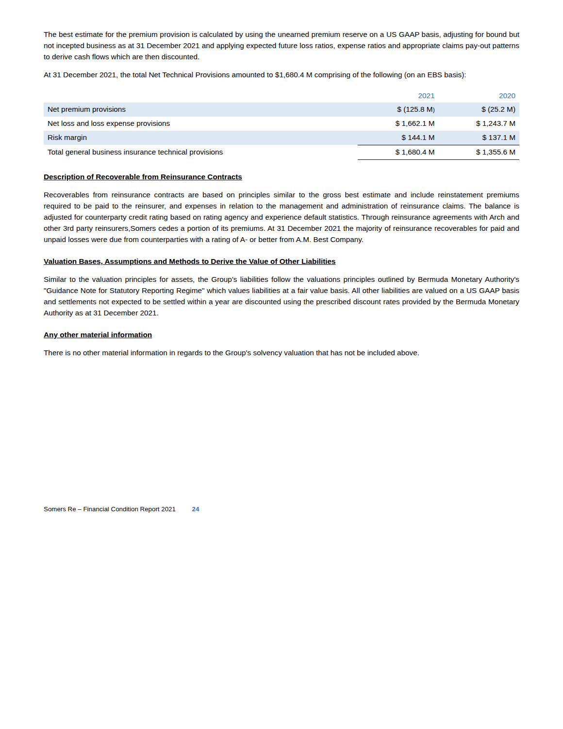The best estimate for the premium provision is calculated by using the unearned premium reserve on a US GAAP basis, adjusting for bound but not incepted business as at 31 December 2021 and applying expected future loss ratios, expense ratios and appropriate claims pay-out patterns to derive cash flows which are then discounted.
At 31 December 2021, the total Net Technical Provisions amounted to $1,680.4 M comprising of the following (on an EBS basis):
| | 2021 | 2020 |
| --- | --- | --- |
| Net premium provisions | $ (125.8 M ) | $ (25.2 M) |
| Net loss and loss expense provisions | $ 1,662.1 M | $ 1,243.7 M |
| Risk margin | $ 144.1 M | $ 137.1 M |
| Total general business insurance technical provisions | $ 1,680.4 M | $ 1,355.6 M |
Description of Recoverable from Reinsurance Contracts
Recoverables from reinsurance contracts are based on principles similar to the gross best estimate and include reinstatement premiums required to be paid to the reinsurer, and expenses in relation to the management and administration of reinsurance claims. The balance is adjusted for counterparty credit rating based on rating agency and experience default statistics. Through reinsurance agreements with Arch and other 3rd party reinsurers,Somers cedes a portion of its premiums. At 31 December 2021 the majority of reinsurance recoverables for paid and unpaid losses were due from counterparties with a rating of A- or better from A.M. Best Company.
Valuation Bases, Assumptions and Methods to Derive the Value of Other Liabilities
Similar to the valuation principles for assets, the Group's liabilities follow the valuations principles outlined by Bermuda Monetary Authority's "Guidance Note for Statutory Reporting Regime" which values liabilities at a fair value basis. All other liabilities are valued on a US GAAP basis and settlements not expected to be settled within a year are discounted using the prescribed discount rates provided by the Bermuda Monetary Authority as at 31 December 2021.
Any other material information
There is no other material information in regards to the Group's solvency valuation that has not be included above.
Somers Re – Financial Condition Report 2021 24